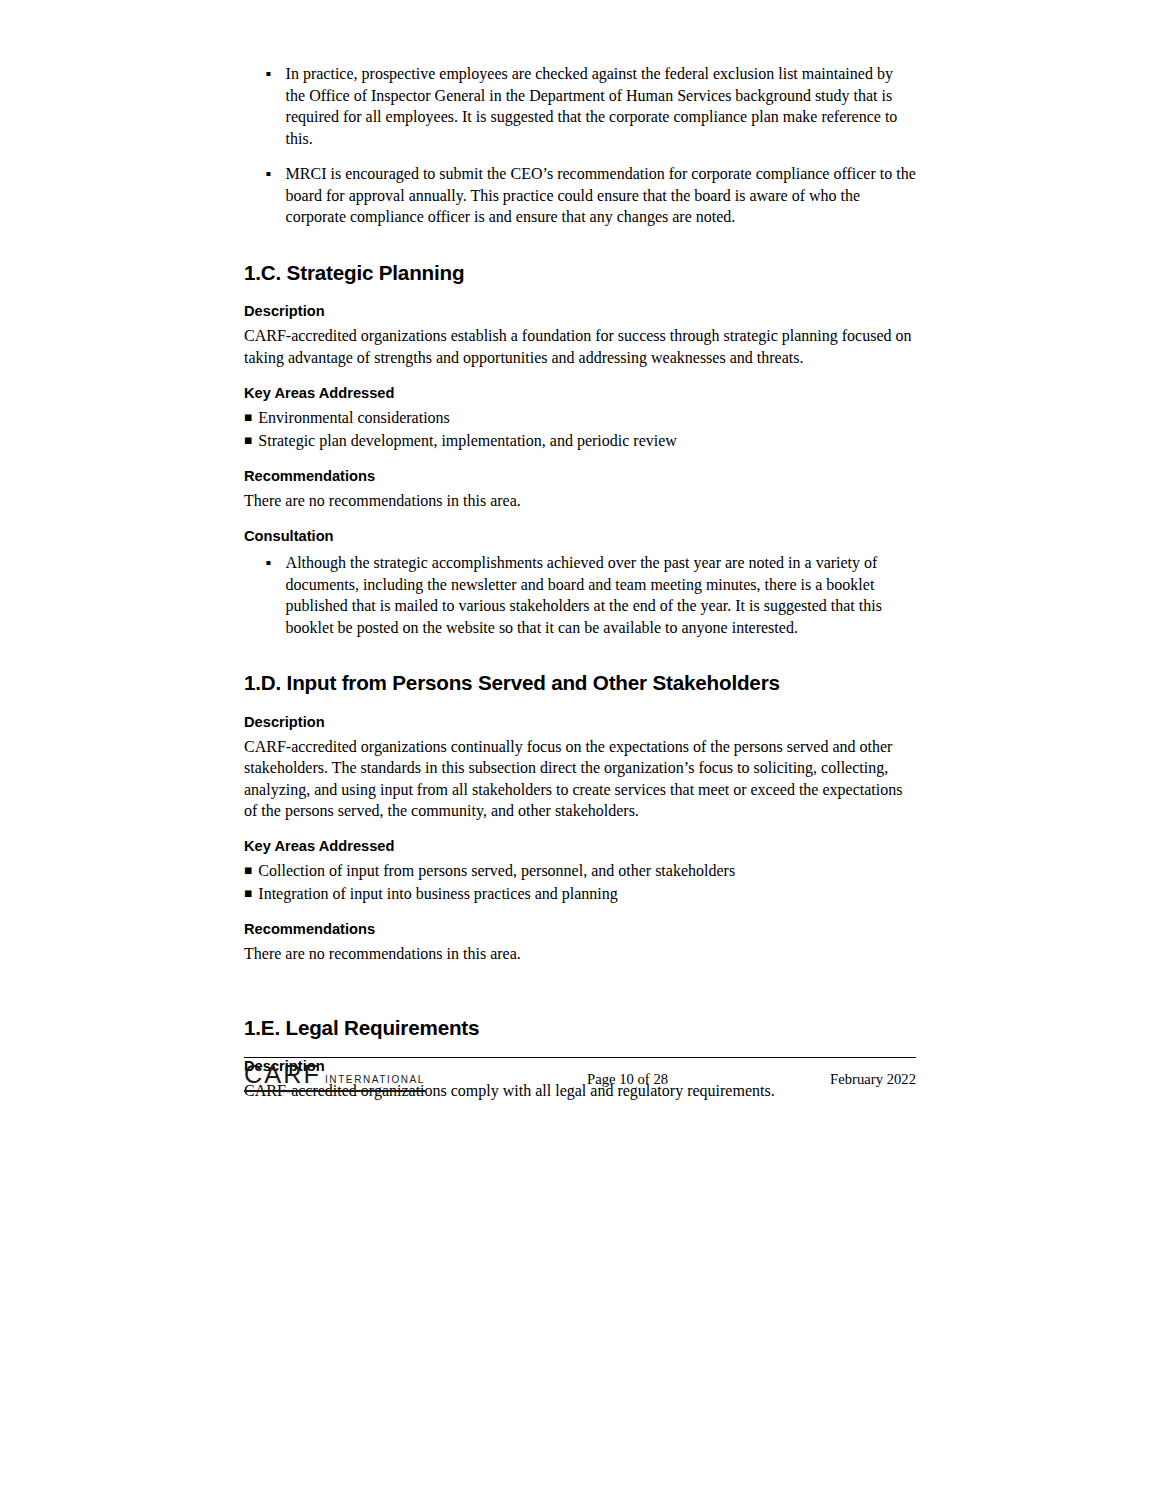In practice, prospective employees are checked against the federal exclusion list maintained by the Office of Inspector General in the Department of Human Services background study that is required for all employees. It is suggested that the corporate compliance plan make reference to this.
MRCI is encouraged to submit the CEO’s recommendation for corporate compliance officer to the board for approval annually. This practice could ensure that the board is aware of who the corporate compliance officer is and ensure that any changes are noted.
1.C. Strategic Planning
Description
CARF-accredited organizations establish a foundation for success through strategic planning focused on taking advantage of strengths and opportunities and addressing weaknesses and threats.
Key Areas Addressed
Environmental considerations
Strategic plan development, implementation, and periodic review
Recommendations
There are no recommendations in this area.
Consultation
Although the strategic accomplishments achieved over the past year are noted in a variety of documents, including the newsletter and board and team meeting minutes, there is a booklet published that is mailed to various stakeholders at the end of the year. It is suggested that this booklet be posted on the website so that it can be available to anyone interested.
1.D. Input from Persons Served and Other Stakeholders
Description
CARF-accredited organizations continually focus on the expectations of the persons served and other stakeholders. The standards in this subsection direct the organization’s focus to soliciting, collecting, analyzing, and using input from all stakeholders to create services that meet or exceed the expectations of the persons served, the community, and other stakeholders.
Key Areas Addressed
Collection of input from persons served, personnel, and other stakeholders
Integration of input into business practices and planning
Recommendations
There are no recommendations in this area.
1.E. Legal Requirements
Description
CARF-accredited organizations comply with all legal and regulatory requirements.
CARF INTERNATIONAL
Page 10 of 28
February 2022